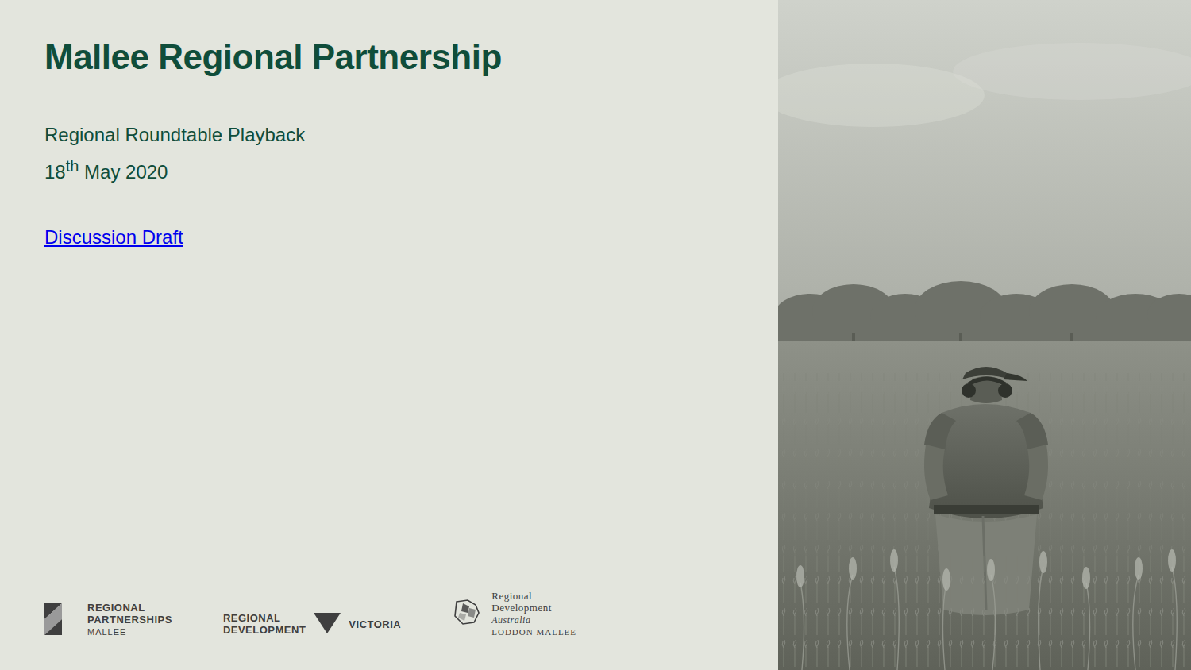Mallee Regional Partnership
Regional Roundtable Playback
18th May 2020
Discussion Draft
REGIONAL
PARTNERSHIPS
MALLEE
REGIONAL
DEVELOPMENT VICTORIA
Regional
Development
Australia
LODDON MALLEE